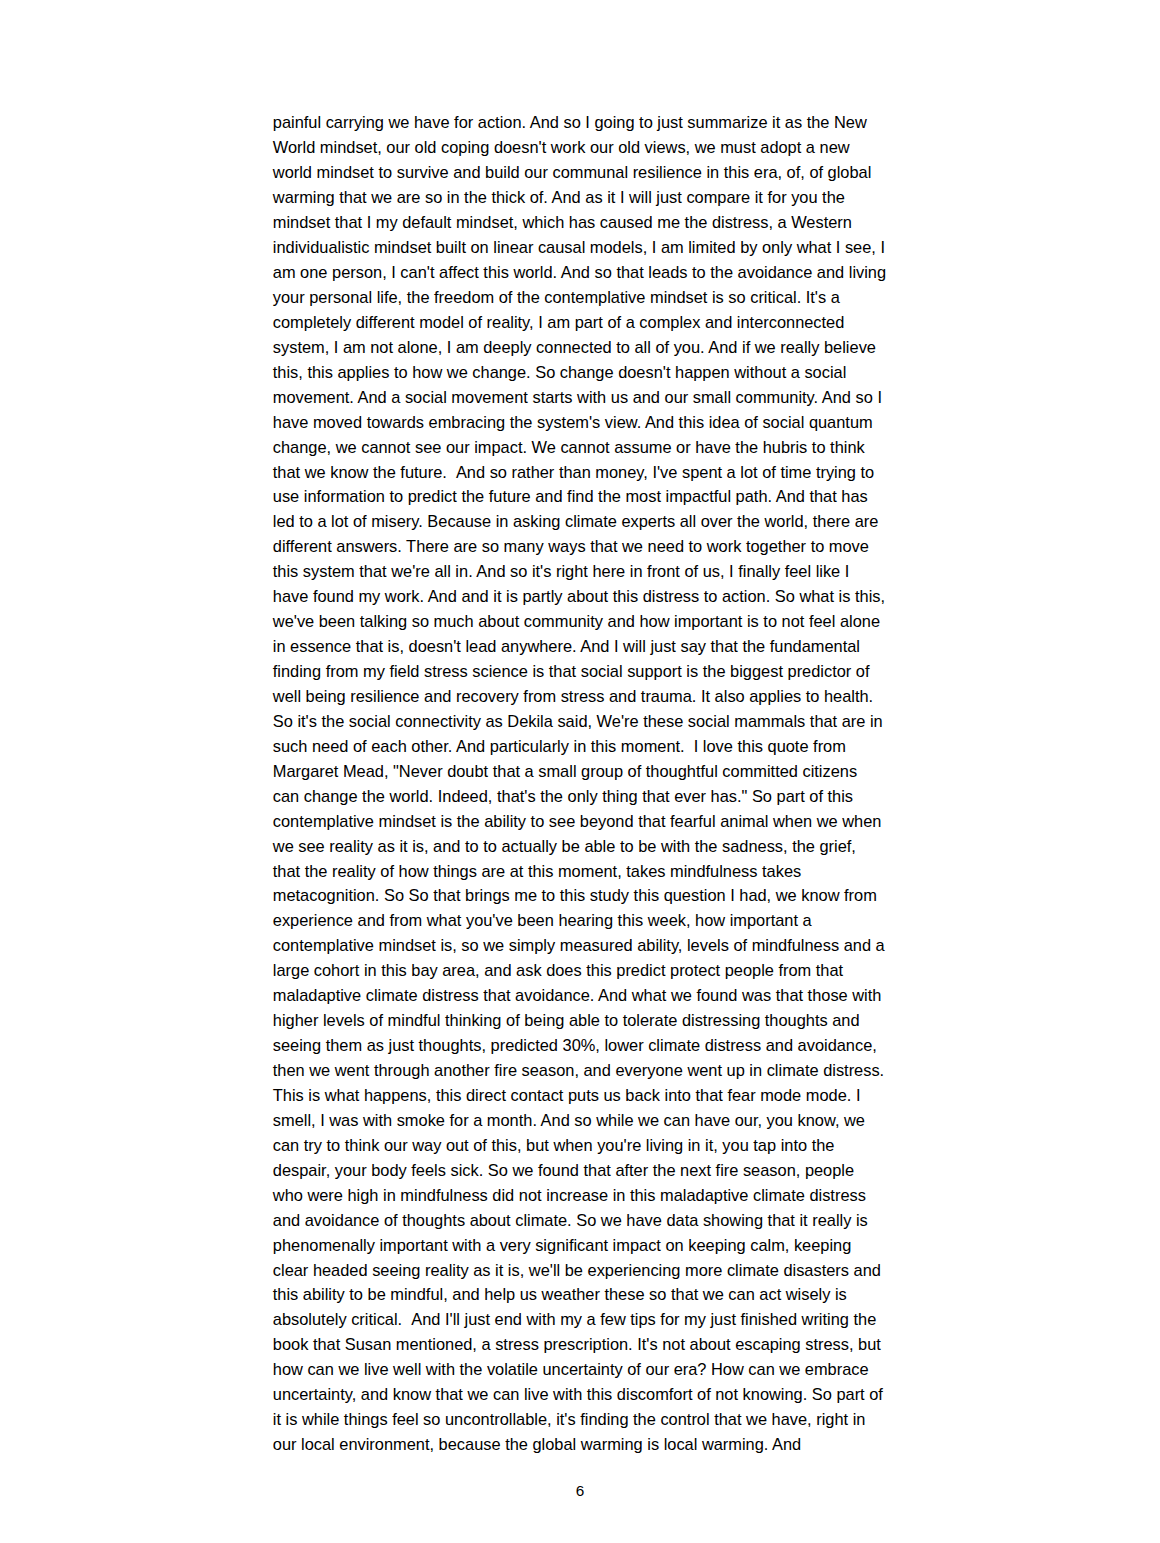painful carrying we have for action. And so I going to just summarize it as the New World mindset, our old coping doesn't work our old views, we must adopt a new world mindset to survive and build our communal resilience in this era, of, of global warming that we are so in the thick of. And as it I will just compare it for you the mindset that I my default mindset, which has caused me the distress, a Western individualistic mindset built on linear causal models, I am limited by only what I see, I am one person, I can't affect this world. And so that leads to the avoidance and living your personal life, the freedom of the contemplative mindset is so critical. It's a completely different model of reality, I am part of a complex and interconnected system, I am not alone, I am deeply connected to all of you. And if we really believe this, this applies to how we change. So change doesn't happen without a social movement. And a social movement starts with us and our small community. And so I have moved towards embracing the system's view. And this idea of social quantum change, we cannot see our impact. We cannot assume or have the hubris to think that we know the future. And so rather than money, I've spent a lot of time trying to use information to predict the future and find the most impactful path. And that has led to a lot of misery. Because in asking climate experts all over the world, there are different answers. There are so many ways that we need to work together to move this system that we're all in. And so it's right here in front of us, I finally feel like I have found my work. And and it is partly about this distress to action. So what is this, we've been talking so much about community and how important is to not feel alone in essence that is, doesn't lead anywhere. And I will just say that the fundamental finding from my field stress science is that social support is the biggest predictor of well being resilience and recovery from stress and trauma. It also applies to health. So it's the social connectivity as Dekila said, We're these social mammals that are in such need of each other. And particularly in this moment. I love this quote from Margaret Mead, "Never doubt that a small group of thoughtful committed citizens can change the world. Indeed, that's the only thing that ever has." So part of this contemplative mindset is the ability to see beyond that fearful animal when we when we see reality as it is, and to to actually be able to be with the sadness, the grief, that the reality of how things are at this moment, takes mindfulness takes metacognition. So So that brings me to this study this question I had, we know from experience and from what you've been hearing this week, how important a contemplative mindset is, so we simply measured ability, levels of mindfulness and a large cohort in this bay area, and ask does this predict protect people from that maladaptive climate distress that avoidance. And what we found was that those with higher levels of mindful thinking of being able to tolerate distressing thoughts and seeing them as just thoughts, predicted 30%, lower climate distress and avoidance, then we went through another fire season, and everyone went up in climate distress. This is what happens, this direct contact puts us back into that fear mode mode. I smell, I was with smoke for a month. And so while we can have our, you know, we can try to think our way out of this, but when you're living in it, you tap into the despair, your body feels sick. So we found that after the next fire season, people who were high in mindfulness did not increase in this maladaptive climate distress and avoidance of thoughts about climate. So we have data showing that it really is phenomenally important with a very significant impact on keeping calm, keeping clear headed seeing reality as it is, we'll be experiencing more climate disasters and this ability to be mindful, and help us weather these so that we can act wisely is absolutely critical. And I'll just end with my a few tips for my just finished writing the book that Susan mentioned, a stress prescription. It's not about escaping stress, but how can we live well with the volatile uncertainty of our era? How can we embrace uncertainty, and know that we can live with this discomfort of not knowing. So part of it is while things feel so uncontrollable, it's finding the control that we have, right in our local environment, because the global warming is local warming. And
6